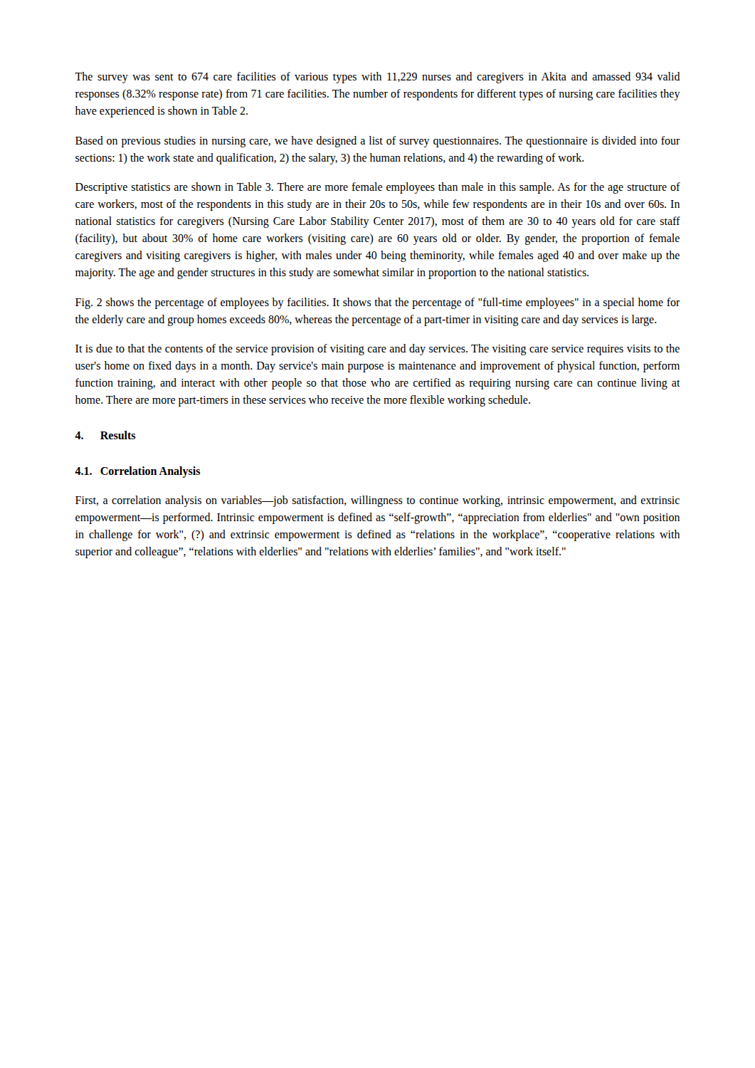The survey was sent to 674 care facilities of various types with 11,229 nurses and caregivers in Akita and amassed 934 valid responses (8.32% response rate) from 71 care facilities. The number of respondents for different types of nursing care facilities they have experienced is shown in Table 2.
Based on previous studies in nursing care, we have designed a list of survey questionnaires. The questionnaire is divided into four sections: 1) the work state and qualification, 2) the salary, 3) the human relations, and 4) the rewarding of work.
Descriptive statistics are shown in Table 3. There are more female employees than male in this sample. As for the age structure of care workers, most of the respondents in this study are in their 20s to 50s, while few respondents are in their 10s and over 60s. In national statistics for caregivers (Nursing Care Labor Stability Center 2017), most of them are 30 to 40 years old for care staff (facility), but about 30% of home care workers (visiting care) are 60 years old or older. By gender, the proportion of female caregivers and visiting caregivers is higher, with males under 40 being theminority, while females aged 40 and over make up the majority. The age and gender structures in this study are somewhat similar in proportion to the national statistics.
Fig. 2 shows the percentage of employees by facilities. It shows that the percentage of "full-time employees" in a special home for the elderly care and group homes exceeds 80%, whereas the percentage of a part-timer in visiting care and day services is large.
It is due to that the contents of the service provision of visiting care and day services. The visiting care service requires visits to the user's home on fixed days in a month. Day service's main purpose is maintenance and improvement of physical function, perform function training, and interact with other people so that those who are certified as requiring nursing care can continue living at home. There are more part-timers in these services who receive the more flexible working schedule.
4. Results
4.1. Correlation Analysis
First, a correlation analysis on variables—job satisfaction, willingness to continue working, intrinsic empowerment, and extrinsic empowerment—is performed. Intrinsic empowerment is defined as “self-growth”, “appreciation from elderlies" and "own position in challenge for work", (?) and extrinsic empowerment is defined as “relations in the workplace”, “cooperative relations with superior and colleague”, “relations with elderlies" and "relations with elderlies’ families", and "work itself."